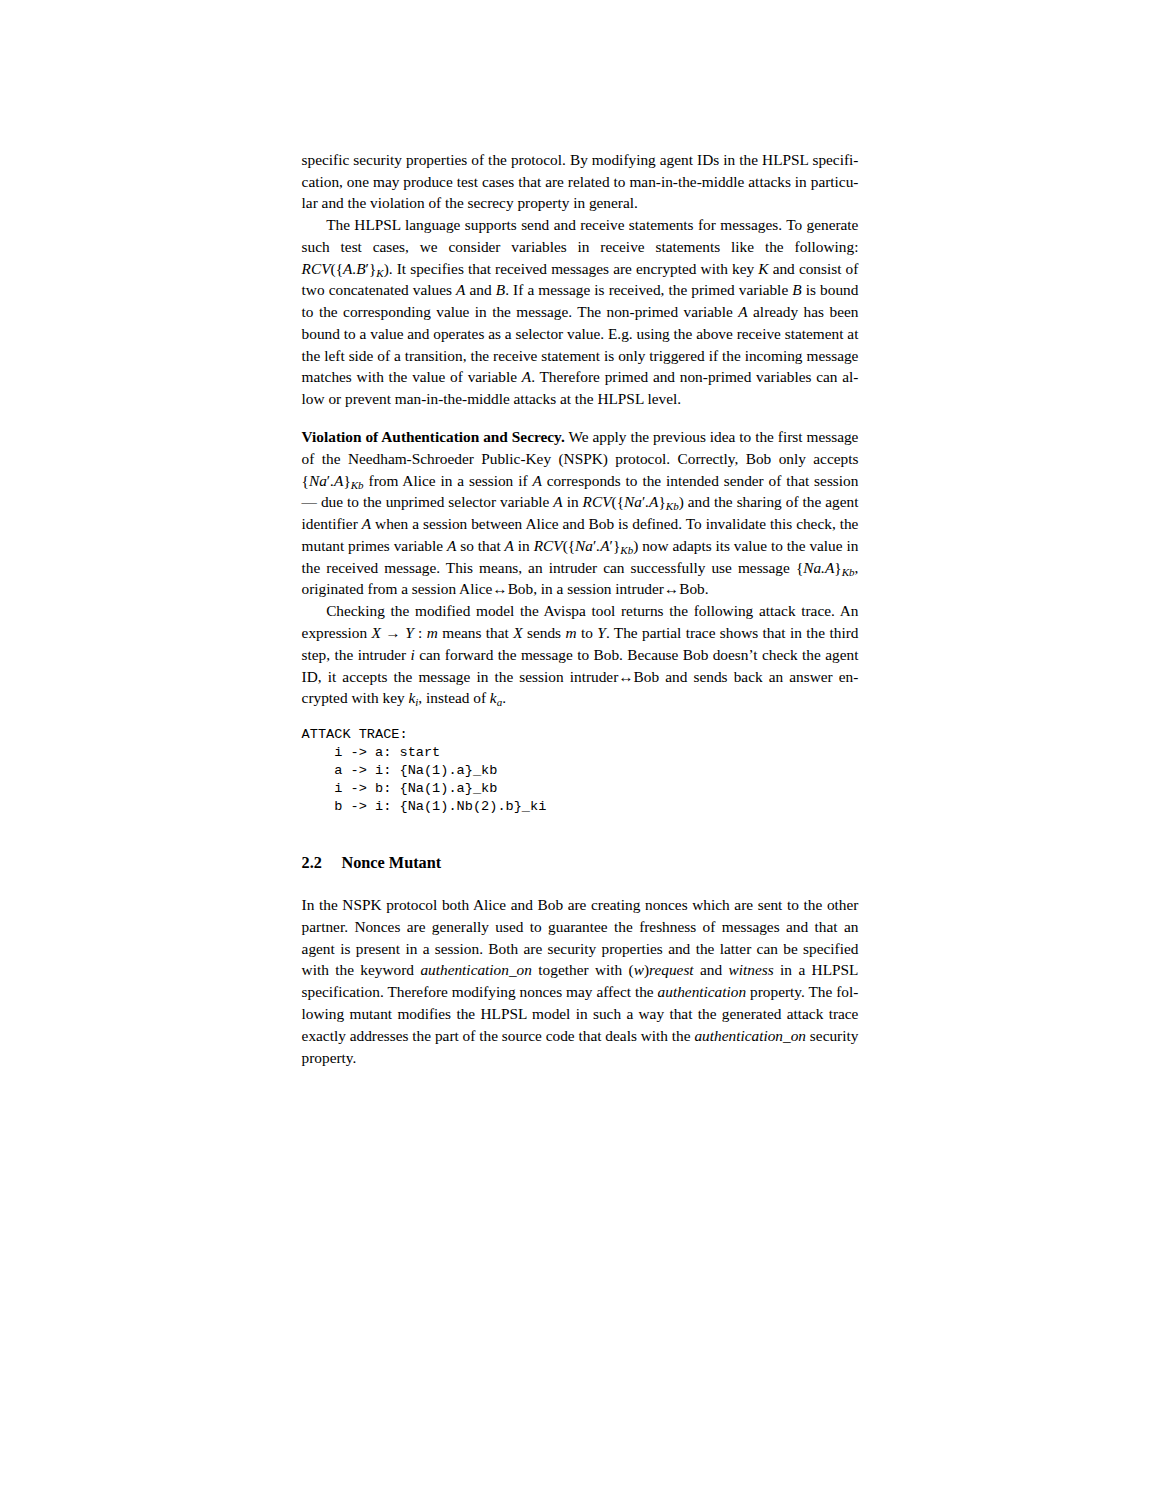specific security properties of the protocol. By modifying agent IDs in the HLPSL specification, one may produce test cases that are related to man-in-the-middle attacks in particular and the violation of the secrecy property in general.
The HLPSL language supports send and receive statements for messages. To generate such test cases, we consider variables in receive statements like the following: RCV({A.B′}K). It specifies that received messages are encrypted with key K and consist of two concatenated values A and B. If a message is received, the primed variable B is bound to the corresponding value in the message. The non-primed variable A already has been bound to a value and operates as a selector value. E.g. using the above receive statement at the left side of a transition, the receive statement is only triggered if the incoming message matches with the value of variable A. Therefore primed and non-primed variables can allow or prevent man-in-the-middle attacks at the HLPSL level.
Violation of Authentication and Secrecy. We apply the previous idea to the first message of the Needham-Schroeder Public-Key (NSPK) protocol. Correctly, Bob only accepts {Na′.A}Kb from Alice in a session if A corresponds to the intended sender of that session — due to the unprimed selector variable A in RCV({Na′.A}Kb) and the sharing of the agent identifier A when a session between Alice and Bob is defined. To invalidate this check, the mutant primes variable A so that A in RCV({Na′.A′}Kb) now adapts its value to the value in the received message. This means, an intruder can successfully use message {Na.A}Kb, originated from a session Alice↔Bob, in a session intruder↔Bob.
Checking the modified model the Avispa tool returns the following attack trace. An expression X → Y : m means that X sends m to Y. The partial trace shows that in the third step, the intruder i can forward the message to Bob. Because Bob doesn’t check the agent ID, it accepts the message in the session intruder↔Bob and sends back an answer encrypted with key ki, instead of ka.
ATTACK TRACE:
    i -> a: start
    a -> i: {Na(1).a}_kb
    i -> b: {Na(1).a}_kb
    b -> i: {Na(1).Nb(2).b}_ki
2.2 Nonce Mutant
In the NSPK protocol both Alice and Bob are creating nonces which are sent to the other partner. Nonces are generally used to guarantee the freshness of messages and that an agent is present in a session. Both are security properties and the latter can be specified with the keyword authentication_on together with (w)request and witness in a HLPSL specification. Therefore modifying nonces may affect the authentication property. The following mutant modifies the HLPSL model in such a way that the generated attack trace exactly addresses the part of the source code that deals with the authentication_on security property.